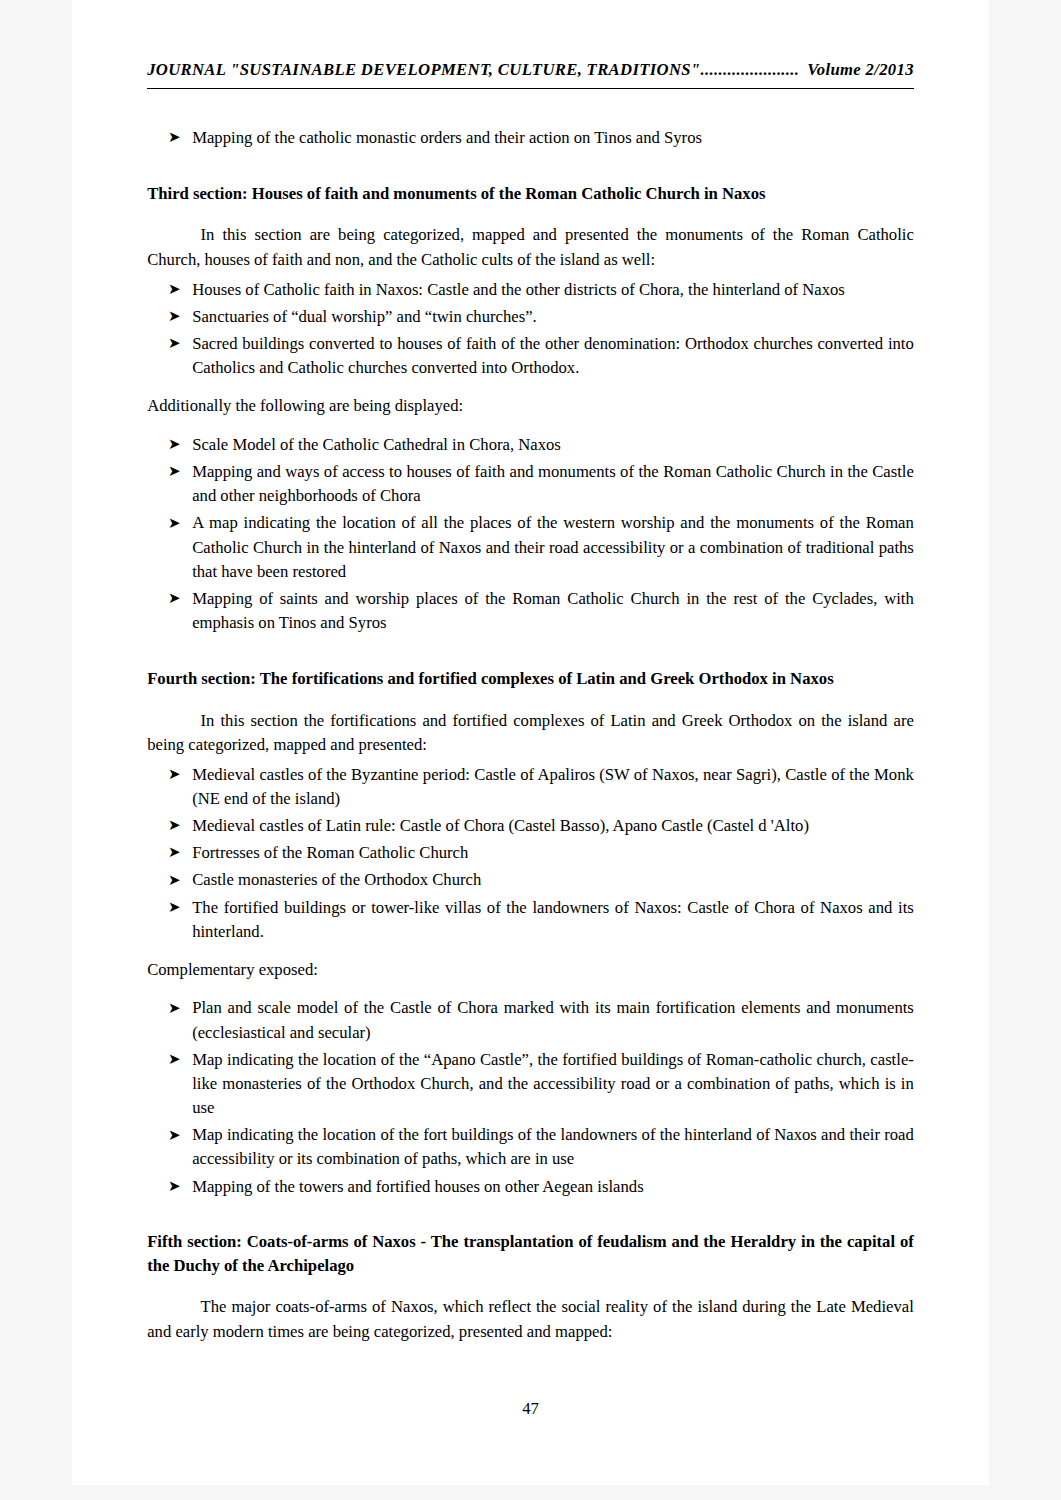JOURNAL "SUSTAINABLE DEVELOPMENT, CULTURE, TRADITIONS"...................... Volume 2/2013
Mapping of the catholic monastic orders and their action on Tinos and Syros
Third section: Houses of faith and monuments of the Roman Catholic Church in Naxos
In this section are being categorized, mapped and presented the monuments of the Roman Catholic Church, houses of faith and non, and the Catholic cults of the island as well:
Houses of Catholic faith in Naxos: Castle and the other districts of Chora, the hinterland of Naxos
Sanctuaries of “dual worship” and “twin churches”.
Sacred buildings converted to houses of faith of the other denomination: Orthodox churches converted into Catholics and Catholic churches converted into Orthodox.
Additionally the following are being displayed:
Scale Model of the Catholic Cathedral in Chora, Naxos
Mapping and ways of access to houses of faith and monuments of the Roman Catholic Church in the Castle and other neighborhoods of Chora
A map indicating the location of all the places of the western worship and the monuments of the Roman Catholic Church in the hinterland of Naxos and their road accessibility or a combination of traditional paths that have been restored
Mapping of saints and worship places of the Roman Catholic Church in the rest of the Cyclades, with emphasis on Tinos and Syros
Fourth section: The fortifications and fortified complexes of Latin and Greek Orthodox in Naxos
In this section the fortifications and fortified complexes of Latin and Greek Orthodox on the island are being categorized, mapped and presented:
Medieval castles of the Byzantine period: Castle of Apaliros (SW of Naxos, near Sagri), Castle of the Monk (NE end of the island)
Medieval castles of Latin rule: Castle of Chora (Castel Basso), Apano Castle (Castel d 'Alto)
Fortresses of the Roman Catholic Church
Castle monasteries of the Orthodox Church
The fortified buildings or tower-like villas of the landowners of Naxos: Castle of Chora of Naxos and its hinterland.
Complementary exposed:
Plan and scale model of the Castle of Chora marked with its main fortification elements and monuments (ecclesiastical and secular)
Map indicating the location of the “Apano Castle”, the fortified buildings of Roman-catholic church, castle-like monasteries of the Orthodox Church, and the accessibility road or a combination of paths, which is in use
Map indicating the location of the fort buildings of the landowners of the hinterland of Naxos and their road accessibility or its combination of paths, which are in use
Mapping of the towers and fortified houses on other Aegean islands
Fifth section: Coats-of-arms of Naxos - The transplantation of feudalism and the Heraldry in the capital of the Duchy of the Archipelago
The major coats-of-arms of Naxos, which reflect the social reality of the island during the Late Medieval and early modern times are being categorized, presented and mapped:
47